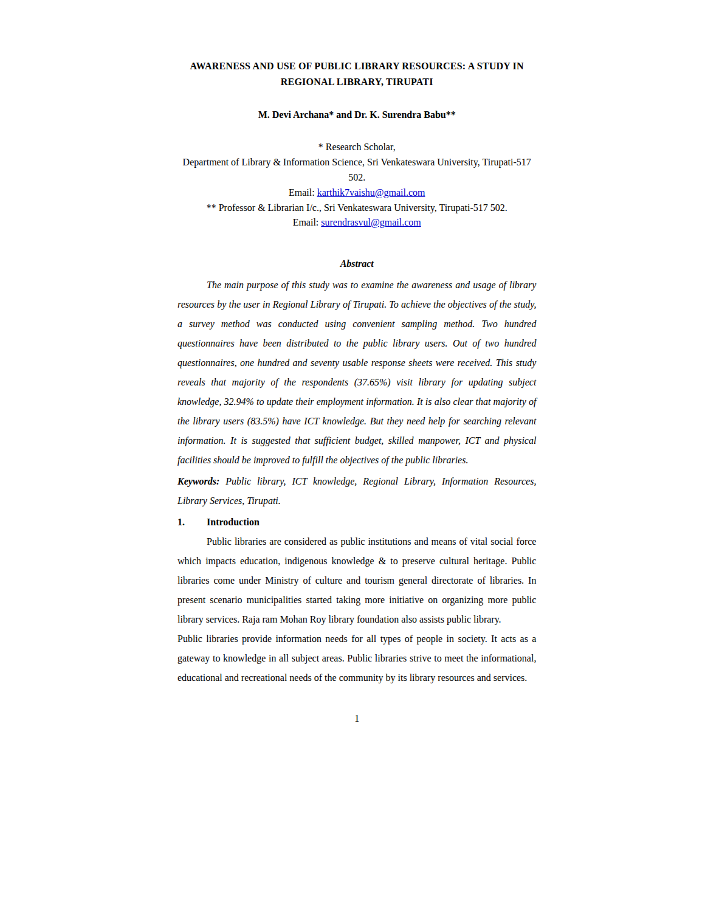Awareness and Use of Public Library Resources: A Study in Regional Library, Tirupati
M. Devi Archana* and Dr. K. Surendra Babu**
* Research Scholar,
Department of Library & Information Science, Sri Venkateswara University, Tirupati-517 502.
Email: karthik7vaishu@gmail.com
** Professor & Librarian I/c., Sri Venkateswara University, Tirupati-517 502.
Email: surendrasvul@gmail.com
Abstract
The main purpose of this study was to examine the awareness and usage of library resources by the user in Regional Library of Tirupati. To achieve the objectives of the study, a survey method was conducted using convenient sampling method. Two hundred questionnaires have been distributed to the public library users. Out of two hundred questionnaires, one hundred and seventy usable response sheets were received. This study reveals that majority of the respondents (37.65%) visit library for updating subject knowledge, 32.94% to update their employment information. It is also clear that majority of the library users (83.5%) have ICT knowledge. But they need help for searching relevant information. It is suggested that sufficient budget, skilled manpower, ICT and physical facilities should be improved to fulfill the objectives of the public libraries.
Keywords: Public library, ICT knowledge, Regional Library, Information Resources, Library Services, Tirupati.
1. Introduction
Public libraries are considered as public institutions and means of vital social force which impacts education, indigenous knowledge & to preserve cultural heritage. Public libraries come under Ministry of culture and tourism general directorate of libraries. In present scenario municipalities started taking more initiative on organizing more public library services. Raja ram Mohan Roy library foundation also assists public library.
Public libraries provide information needs for all types of people in society. It acts as a gateway to knowledge in all subject areas. Public libraries strive to meet the informational, educational and recreational needs of the community by its library resources and services.
1